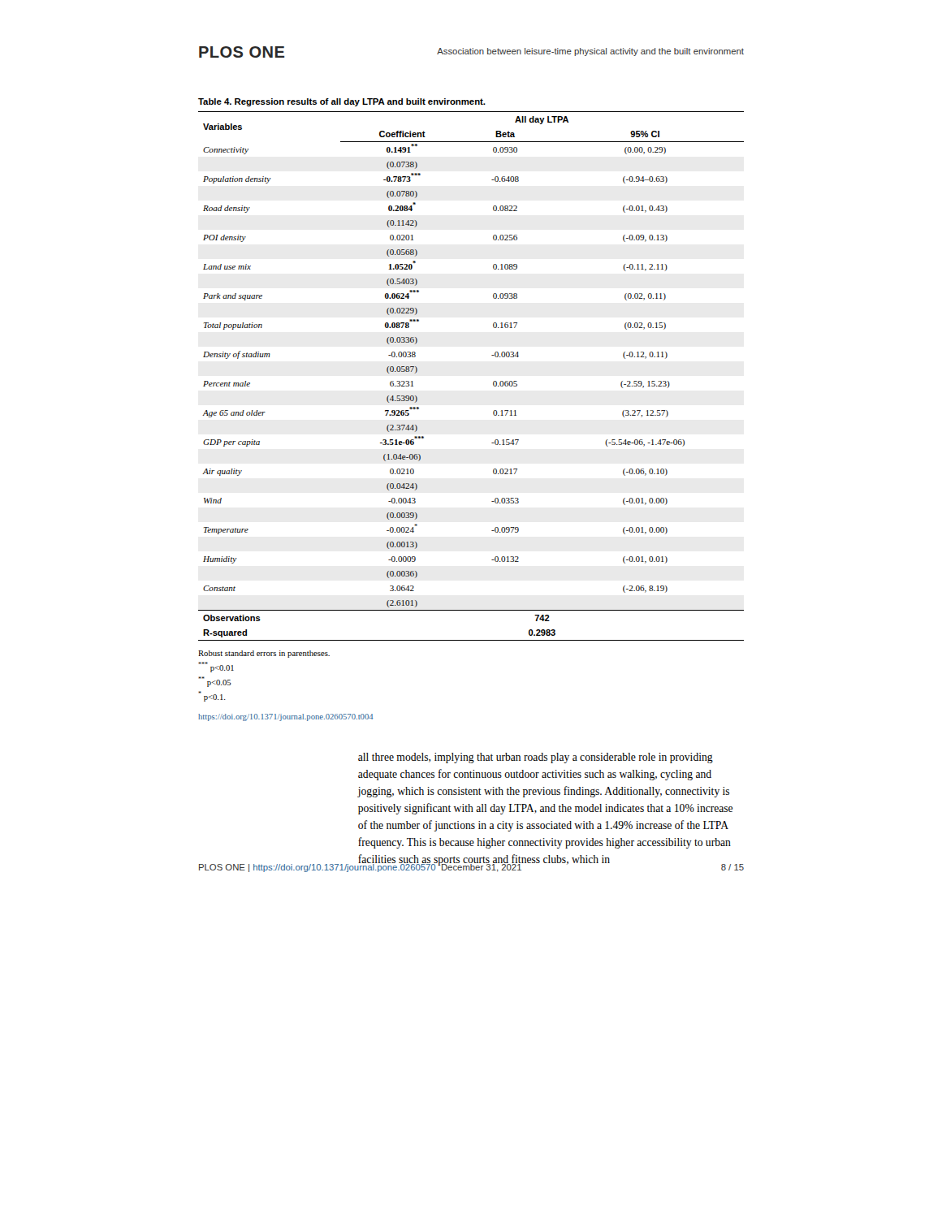PLOS ONE
Association between leisure-time physical activity and the built environment
Table 4. Regression results of all day LTPA and built environment.
| Variables | All day LTPA |
| --- | --- |
| Coefficient | Beta | 95% CI |
| Connectivity | 0.1491 ** | 0.0930 | (0.00, 0.29) |
| | (0.0738) | | |
| Population density | -0.7873 *** | -0.6408 | (-0.94–0.63) |
| | (0.0780) | | |
| Road density | 0.2084 * | 0.0822 | (-0.01, 0.43) |
| | (0.1142) | | |
| POI density | 0.0201 | 0.0256 | (-0.09, 0.13) |
| | (0.0568) | | |
| Land use mix | 1.0520 * | 0.1089 | (-0.11, 2.11) |
| | (0.5403) | | |
| Park and square | 0.0624 *** | 0.0938 | (0.02, 0.11) |
| | (0.0229) | | |
| Total population | 0.0878 *** | 0.1617 | (0.02, 0.15) |
| | (0.0336) | | |
| Density of stadium | -0.0038 | -0.0034 | (-0.12, 0.11) |
| | (0.0587) | | |
| Percent male | 6.3231 | 0.0605 | (-2.59, 15.23) |
| | (4.5390) | | |
| Age 65 and older | 7.9265 *** | 0.1711 | (3.27, 12.57) |
| | (2.3744) | | |
| GDP per capita | -3.51e-06 *** | -0.1547 | (-5.54e-06, -1.47e-06) |
| | (1.04e-06) | | |
| Air quality | 0.0210 | 0.0217 | (-0.06, 0.10) |
| | (0.0424) | | |
| Wind | -0.0043 | -0.0353 | (-0.01, 0.00) |
| | (0.0039) | | |
| Temperature | -0.0024 * | -0.0979 | (-0.01, 0.00) |
| | (0.0013) | | |
| Humidity | -0.0009 | -0.0132 | (-0.01, 0.01) |
| | (0.0036) | | |
| Constant | 3.0642 | | (-2.06, 8.19) |
| | (2.6101) | | |
| Observations | 742 |
| R-squared | 0.2983 |
Robust standard errors in parentheses.
*** p<0.01
** p<0.05
* p<0.1.
https://doi.org/10.1371/journal.pone.0260570.t004
all three models, implying that urban roads play a considerable role in providing adequate chances for continuous outdoor activities such as walking, cycling and jogging, which is consistent with the previous findings. Additionally, connectivity is positively significant with all day LTPA, and the model indicates that a 10% increase of the number of junctions in a city is associated with a 1.49% increase of the LTPA frequency. This is because higher connectivity provides higher accessibility to urban facilities such as sports courts and fitness clubs, which in
PLOS ONE | https://doi.org/10.1371/journal.pone.0260570 December 31, 2021
8 / 15